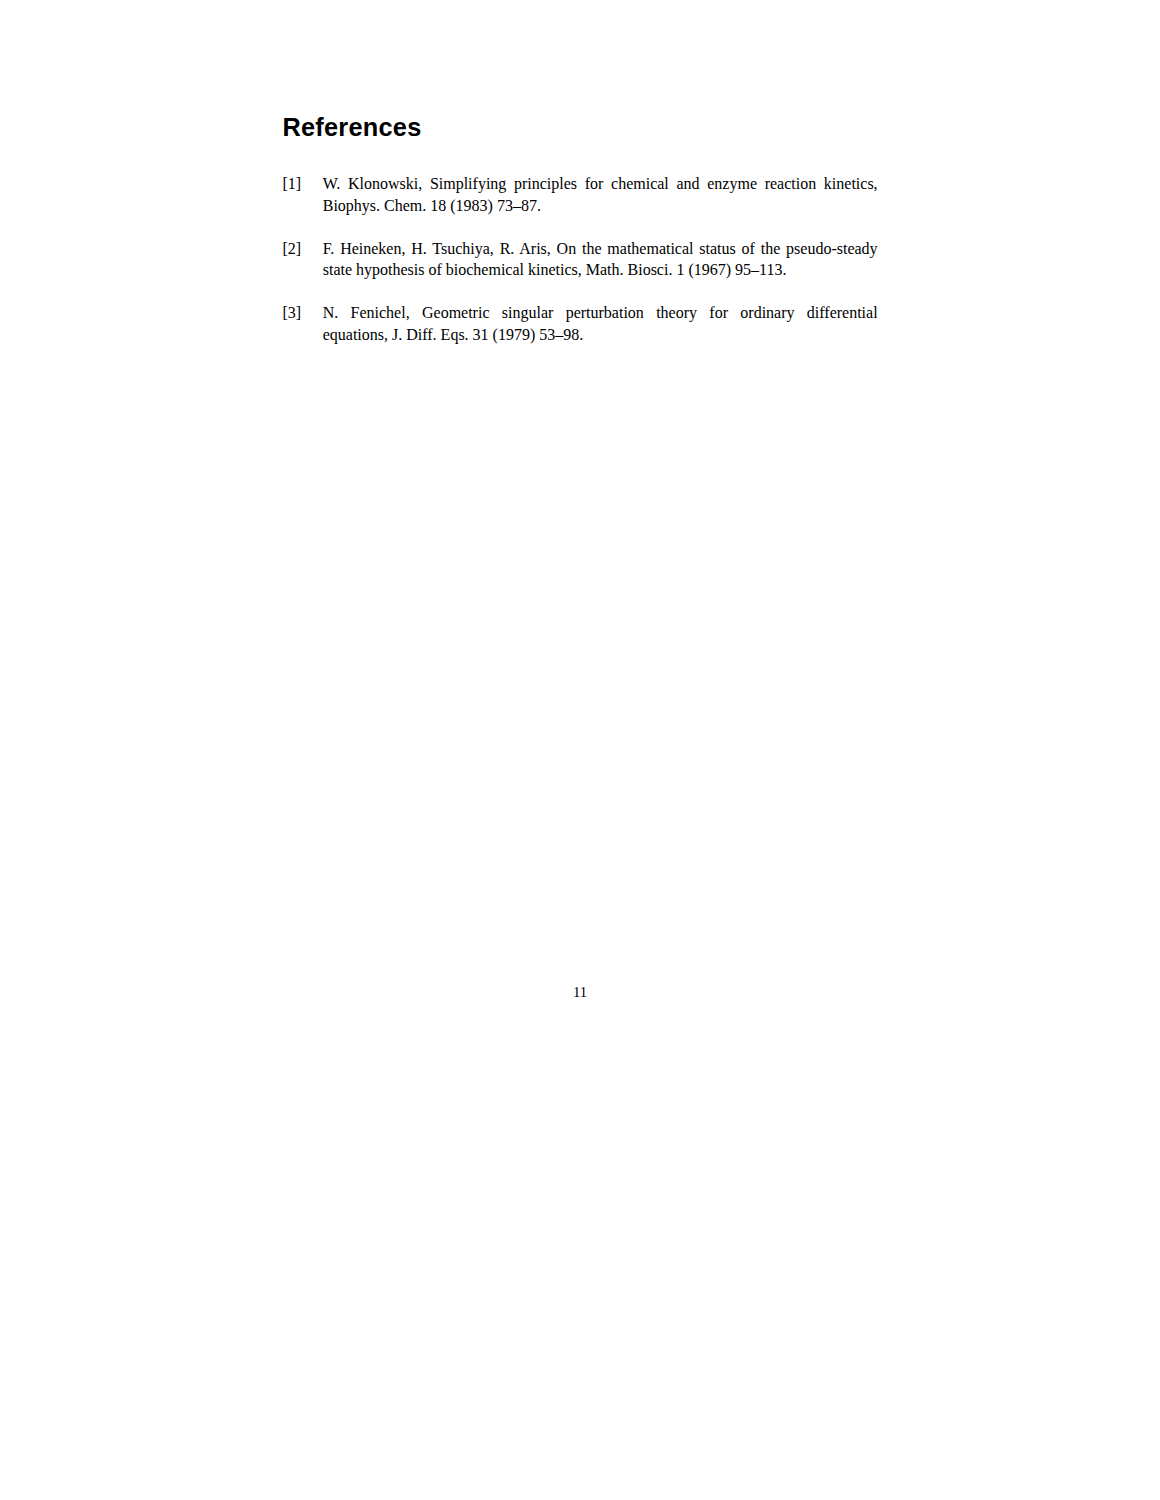References
[1] W. Klonowski, Simplifying principles for chemical and enzyme reaction kinetics, Biophys. Chem. 18 (1983) 73–87.
[2] F. Heineken, H. Tsuchiya, R. Aris, On the mathematical status of the pseudo-steady state hypothesis of biochemical kinetics, Math. Biosci. 1 (1967) 95–113.
[3] N. Fenichel, Geometric singular perturbation theory for ordinary differential equations, J. Diff. Eqs. 31 (1979) 53–98.
11